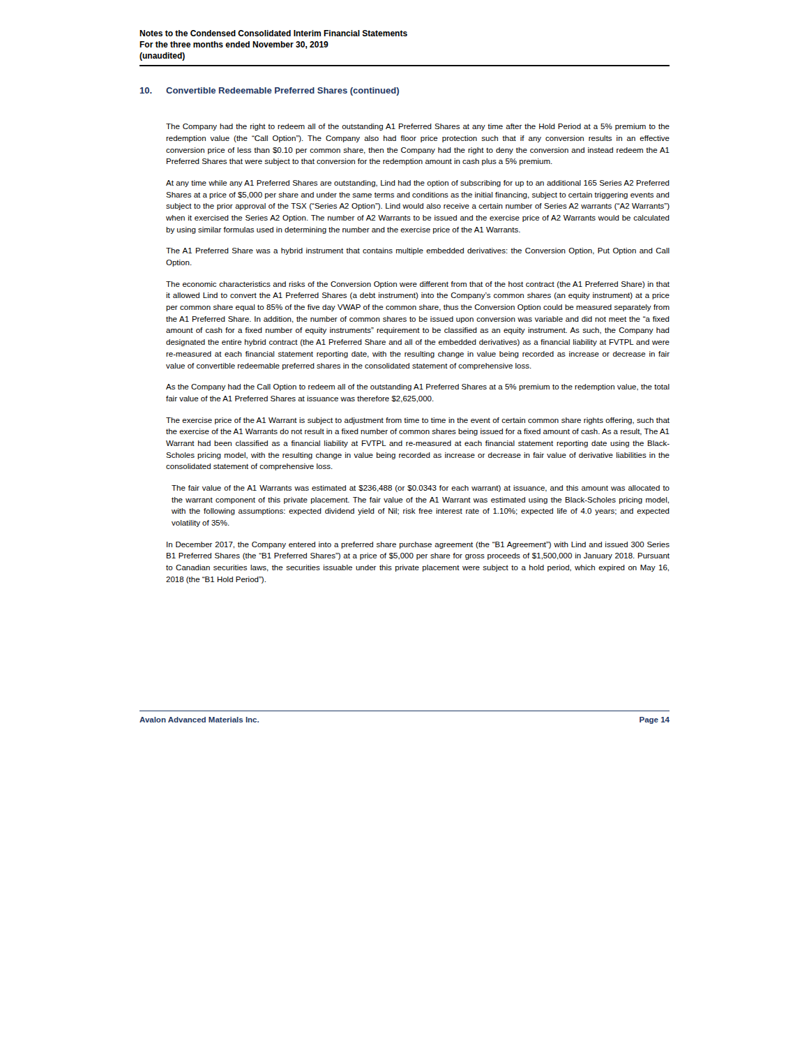Notes to the Condensed Consolidated Interim Financial Statements
For the three months ended November 30, 2019
(unaudited)
10.
Convertible Redeemable Preferred Shares (continued)
The Company had the right to redeem all of the outstanding A1 Preferred Shares at any time after the Hold Period at a 5% premium to the redemption value (the “Call Option”). The Company also had floor price protection such that if any conversion results in an effective conversion price of less than $0.10 per common share, then the Company had the right to deny the conversion and instead redeem the A1 Preferred Shares that were subject to that conversion for the redemption amount in cash plus a 5% premium.
At any time while any A1 Preferred Shares are outstanding, Lind had the option of subscribing for up to an additional 165 Series A2 Preferred Shares at a price of $5,000 per share and under the same terms and conditions as the initial financing, subject to certain triggering events and subject to the prior approval of the TSX (“Series A2 Option”). Lind would also receive a certain number of Series A2 warrants (“A2 Warrants”) when it exercised the Series A2 Option. The number of A2 Warrants to be issued and the exercise price of A2 Warrants would be calculated by using similar formulas used in determining the number and the exercise price of the A1 Warrants.
The A1 Preferred Share was a hybrid instrument that contains multiple embedded derivatives: the Conversion Option, Put Option and Call Option.
The economic characteristics and risks of the Conversion Option were different from that of the host contract (the A1 Preferred Share) in that it allowed Lind to convert the A1 Preferred Shares (a debt instrument) into the Company’s common shares (an equity instrument) at a price per common share equal to 85% of the five day VWAP of the common share, thus the Conversion Option could be measured separately from the A1 Preferred Share. In addition, the number of common shares to be issued upon conversion was variable and did not meet the “a fixed amount of cash for a fixed number of equity instruments” requirement to be classified as an equity instrument. As such, the Company had designated the entire hybrid contract (the A1 Preferred Share and all of the embedded derivatives) as a financial liability at FVTPL and were re-measured at each financial statement reporting date, with the resulting change in value being recorded as increase or decrease in fair value of convertible redeemable preferred shares in the consolidated statement of comprehensive loss.
As the Company had the Call Option to redeem all of the outstanding A1 Preferred Shares at a 5% premium to the redemption value, the total fair value of the A1 Preferred Shares at issuance was therefore $2,625,000.
The exercise price of the A1 Warrant is subject to adjustment from time to time in the event of certain common share rights offering, such that the exercise of the A1 Warrants do not result in a fixed number of common shares being issued for a fixed amount of cash. As a result, The A1 Warrant had been classified as a financial liability at FVTPL and re-measured at each financial statement reporting date using the Black-Scholes pricing model, with the resulting change in value being recorded as increase or decrease in fair value of derivative liabilities in the consolidated statement of comprehensive loss.
The fair value of the A1 Warrants was estimated at $236,488 (or $0.0343 for each warrant) at issuance, and this amount was allocated to the warrant component of this private placement. The fair value of the A1 Warrant was estimated using the Black-Scholes pricing model, with the following assumptions: expected dividend yield of Nil; risk free interest rate of 1.10%; expected life of 4.0 years; and expected volatility of 35%.
In December 2017, the Company entered into a preferred share purchase agreement (the “B1 Agreement”) with Lind and issued 300 Series B1 Preferred Shares (the “B1 Preferred Shares”) at a price of $5,000 per share for gross proceeds of $1,500,000 in January 2018. Pursuant to Canadian securities laws, the securities issuable under this private placement were subject to a hold period, which expired on May 16, 2018 (the “B1 Hold Period”).
Avalon Advanced Materials Inc. Page 14